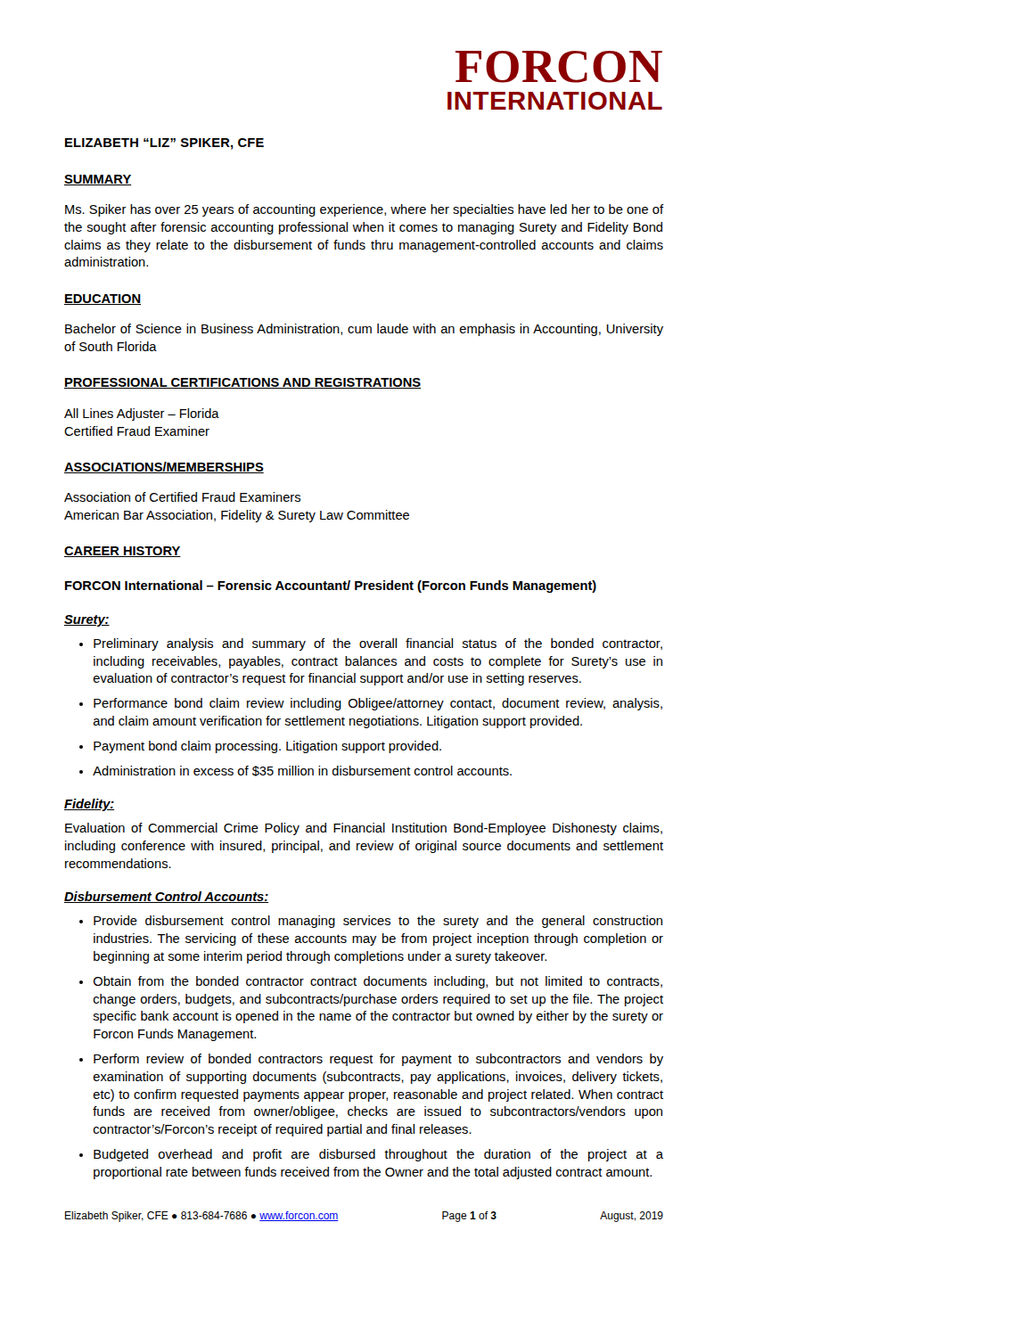FORCON INTERNATIONAL
ELIZABETH “LIZ” SPIKER, CFE
SUMMARY
Ms. Spiker has over 25 years of accounting experience, where her specialties have led her to be one of the sought after forensic accounting professional when it comes to managing Surety and Fidelity Bond claims as they relate to the disbursement of funds thru management-controlled accounts and claims administration.
EDUCATION
Bachelor of Science in Business Administration, cum laude with an emphasis in Accounting, University of South Florida
PROFESSIONAL CERTIFICATIONS AND REGISTRATIONS
All Lines Adjuster – Florida
Certified Fraud Examiner
ASSOCIATIONS/MEMBERSHIPS
Association of Certified Fraud Examiners
American Bar Association, Fidelity & Surety Law Committee
CAREER HISTORY
FORCON International – Forensic Accountant/ President (Forcon Funds Management)
Surety:
Preliminary analysis and summary of the overall financial status of the bonded contractor, including receivables, payables, contract balances and costs to complete for Surety’s use in evaluation of contractor’s request for financial support and/or use in setting reserves.
Performance bond claim review including Obligee/attorney contact, document review, analysis, and claim amount verification for settlement negotiations. Litigation support provided.
Payment bond claim processing. Litigation support provided.
Administration in excess of $35 million in disbursement control accounts.
Fidelity:
Evaluation of Commercial Crime Policy and Financial Institution Bond-Employee Dishonesty claims, including conference with insured, principal, and review of original source documents and settlement recommendations.
Disbursement Control Accounts:
Provide disbursement control managing services to the surety and the general construction industries. The servicing of these accounts may be from project inception through completion or beginning at some interim period through completions under a surety takeover.
Obtain from the bonded contractor contract documents including, but not limited to contracts, change orders, budgets, and subcontracts/purchase orders required to set up the file. The project specific bank account is opened in the name of the contractor but owned by either by the surety or Forcon Funds Management.
Perform review of bonded contractors request for payment to subcontractors and vendors by examination of supporting documents (subcontracts, pay applications, invoices, delivery tickets, etc) to confirm requested payments appear proper, reasonable and project related. When contract funds are received from owner/obligee, checks are issued to subcontractors/vendors upon contractor’s/Forcon’s receipt of required partial and final releases.
Budgeted overhead and profit are disbursed throughout the duration of the project at a proportional rate between funds received from the Owner and the total adjusted contract amount.
Elizabeth Spiker, CFE ● 813-684-7686 ● www.forcon.com Page 1 of 3 August, 2019